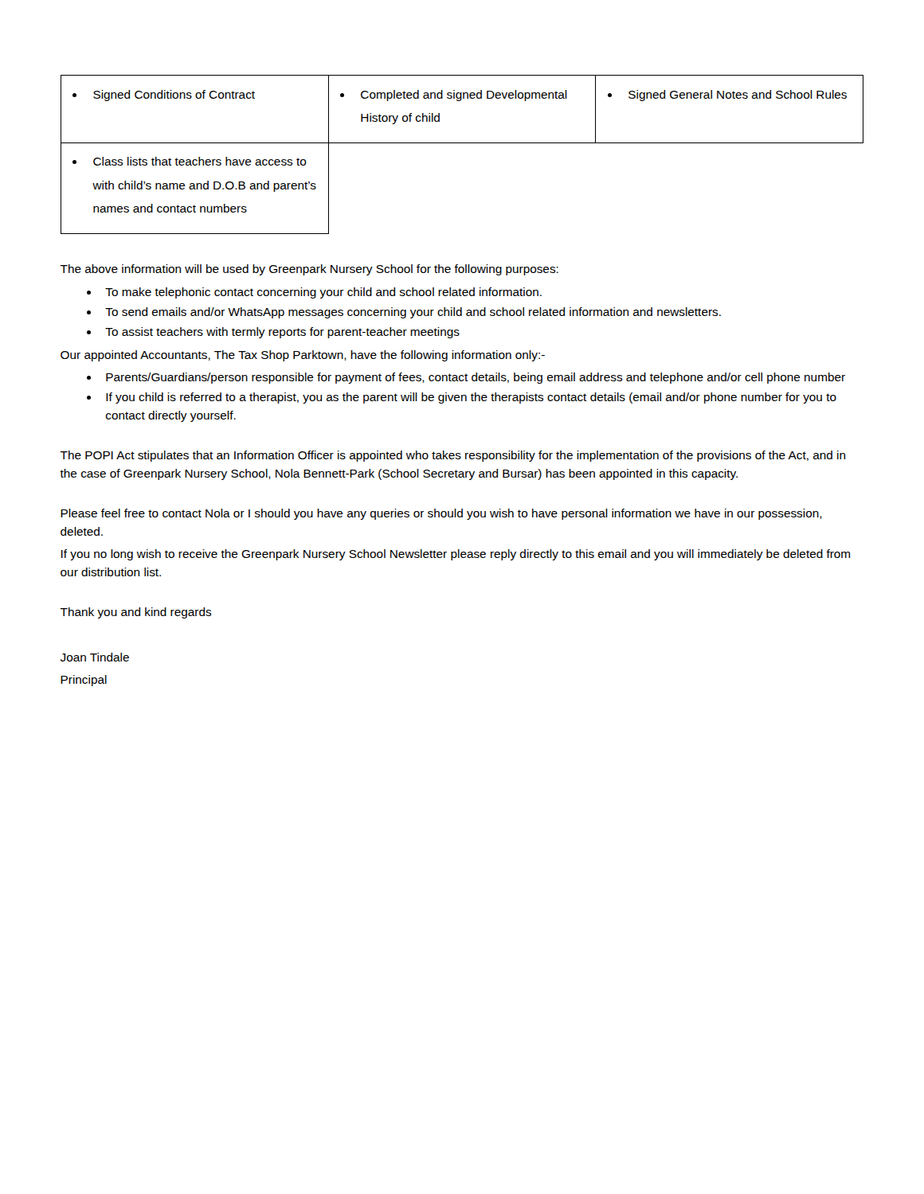| Signed Conditions of Contract | Completed and signed Developmental History of child | Signed General Notes and School Rules |
| Class lists that teachers have access to with child’s name and D.O.B and parent’s names and contact numbers | | |
The above information will be used by Greenpark Nursery School for the following purposes:
To make telephonic contact concerning your child and school related information.
To send emails and/or WhatsApp messages concerning your child and school related information and newsletters.
To assist teachers with termly reports for parent-teacher meetings
Our appointed Accountants, The Tax Shop Parktown, have the following information only:-
Parents/Guardians/person responsible for payment of fees, contact details, being email address and telephone and/or cell phone number
If you child is referred to a therapist, you as the parent will be given the therapists contact details (email and/or phone number for you to contact directly yourself.
The POPI Act stipulates that an Information Officer is appointed who takes responsibility for the implementation of the provisions of the Act, and in the case of Greenpark Nursery School, Nola Bennett-Park (School Secretary and Bursar) has been appointed in this capacity.
Please feel free to contact Nola or I should you have any queries or should you wish to have personal information we have in our possession, deleted.
If you no long wish to receive the Greenpark Nursery School Newsletter please reply directly to this email and you will immediately be deleted from our distribution list.
Thank you and kind regards
Joan Tindale
Principal